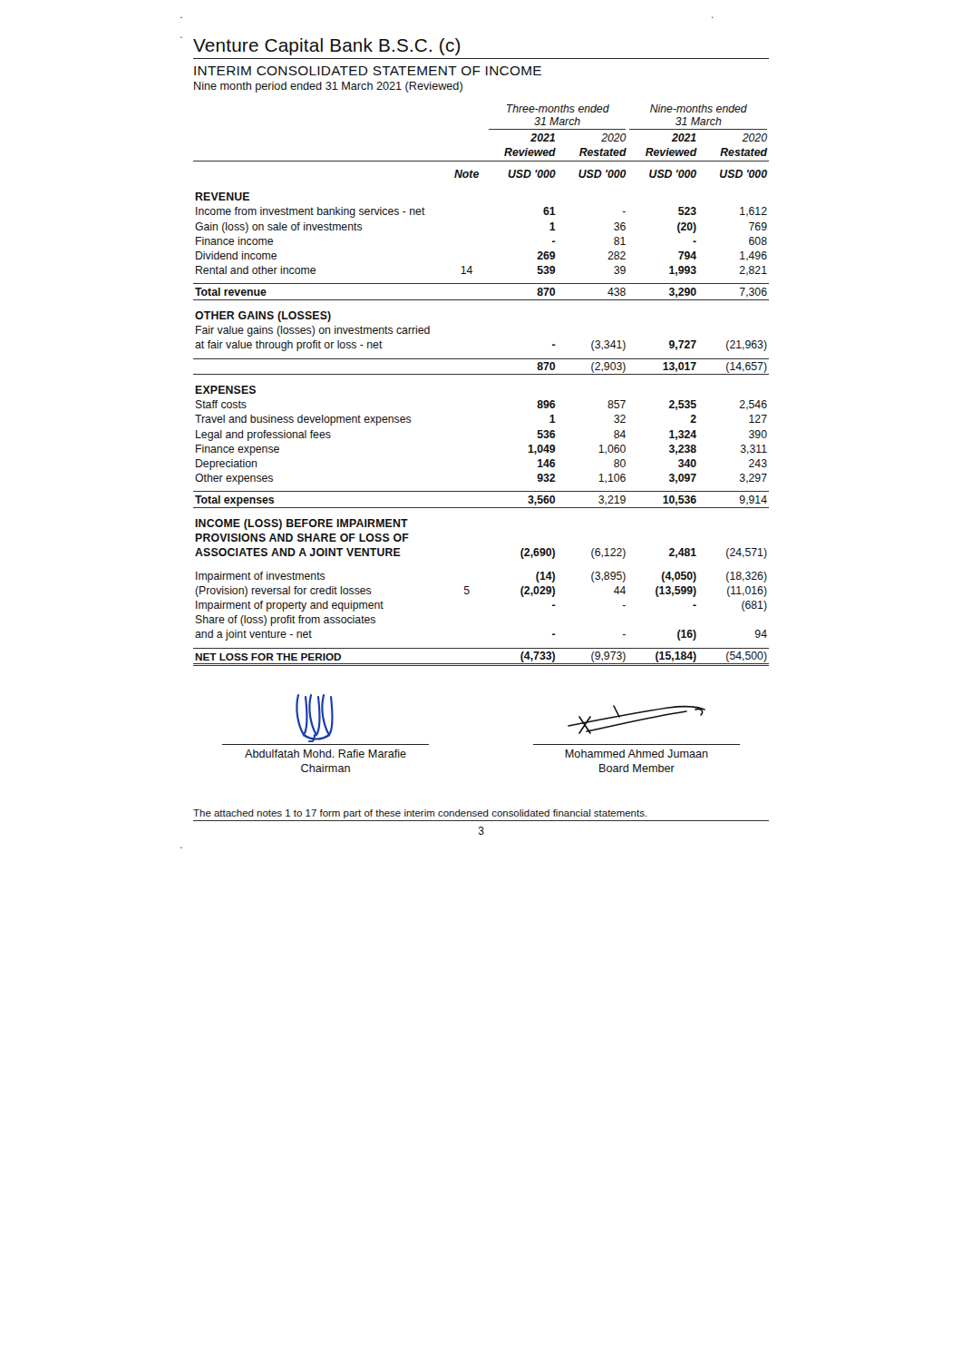. . . .
Venture Capital Bank B.S.C. (c)
Interim Consolidated Statement of Income
Nine month period ended 31 March 2021 (Reviewed)
| | | Three-months ended 31 March | Nine-months ended 31 March |
| --- | --- | --- | --- |
| | | 2021 | 2020 | 2021 | 2020 |
| | | Reviewed | Restated | Reviewed | Restated |
| | Note | USD '000 | USD '000 | USD '000 | USD '000 |
| REVENUE | | | | | |
| Income from investment banking services - net | | 61 | - | 523 | 1,612 |
| Gain (loss) on sale of investments | | 1 | 36 | (20) | 769 |
| Finance income | | - | 81 | - | 608 |
| Dividend income | | 269 | 282 | 794 | 1,496 |
| Rental and other income | 14 | 539 | 39 | 1,993 | 2,821 |
| Total revenue | | 870 | 438 | 3,290 | 7,306 |
| OTHER GAINS (LOSSES) | | | | | |
| Fair value gains (losses) on investments carried | | | | | |
| at fair value through profit or loss - net | | - | (3,341) | 9,727 | (21,963) |
| | | 870 | (2,903) | 13,017 | (14,657) |
| EXPENSES | | | | | |
| Staff costs | | 896 | 857 | 2,535 | 2,546 |
| Travel and business development expenses | | 1 | 32 | 2 | 127 |
| Legal and professional fees | | 536 | 84 | 1,324 | 390 |
| Finance expense | | 1,049 | 1,060 | 3,238 | 3,311 |
| Depreciation | | 146 | 80 | 340 | 243 |
| Other expenses | | 932 | 1,106 | 3,097 | 3,297 |
| Total expenses | | 3,560 | 3,219 | 10,536 | 9,914 |
| INCOME (LOSS) BEFORE IMPAIRMENT | | | | | |
| PROVISIONS AND SHARE OF LOSS OF | | | | | |
| ASSOCIATES AND A JOINT VENTURE | | (2,690) | (6,122) | 2,481 | (24,571) |
| Impairment of investments | | (14) | (3,895) | (4,050) | (18,326) |
| (Provision) reversal for credit losses | 5 | (2,029) | 44 | (13,599) | (11,016) |
| Impairment of property and equipment | | - | - | - | (681) |
| Share of (loss) profit from associates | | | | | |
| and a joint venture - net | | - | - | (16) | 94 |
| NET LOSS FOR THE PERIOD | | (4,733) | (9,973) | (15,184) | (54,500) |
Abdulfatah Mohd. Rafie Marafie
Chairman
Mohammed Ahmed Jumaan
Board Member
The attached notes 1 to 17 form part of these interim condensed consolidated financial statements.
3